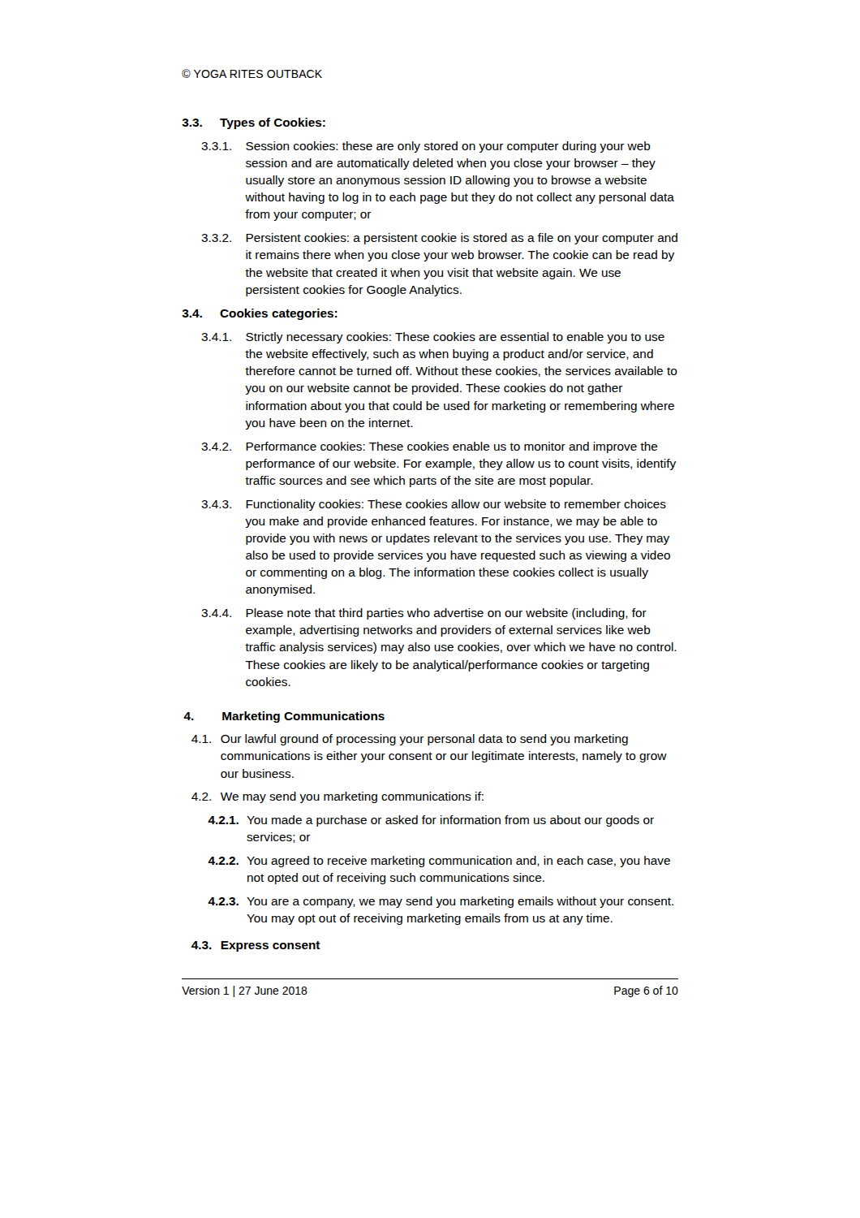© YOGA RITES OUTBACK
3.3. Types of Cookies:
3.3.1. Session cookies: these are only stored on your computer during your web session and are automatically deleted when you close your browser – they usually store an anonymous session ID allowing you to browse a website without having to log in to each page but they do not collect any personal data from your computer; or
3.3.2. Persistent cookies: a persistent cookie is stored as a file on your computer and it remains there when you close your web browser. The cookie can be read by the website that created it when you visit that website again. We use persistent cookies for Google Analytics.
3.4. Cookies categories:
3.4.1. Strictly necessary cookies: These cookies are essential to enable you to use the website effectively, such as when buying a product and/or service, and therefore cannot be turned off. Without these cookies, the services available to you on our website cannot be provided. These cookies do not gather information about you that could be used for marketing or remembering where you have been on the internet.
3.4.2. Performance cookies: These cookies enable us to monitor and improve the performance of our website. For example, they allow us to count visits, identify traffic sources and see which parts of the site are most popular.
3.4.3. Functionality cookies: These cookies allow our website to remember choices you make and provide enhanced features. For instance, we may be able to provide you with news or updates relevant to the services you use. They may also be used to provide services you have requested such as viewing a video or commenting on a blog. The information these cookies collect is usually anonymised.
3.4.4. Please note that third parties who advertise on our website (including, for example, advertising networks and providers of external services like web traffic analysis services) may also use cookies, over which we have no control. These cookies are likely to be analytical/performance cookies or targeting cookies.
4. Marketing Communications
4.1. Our lawful ground of processing your personal data to send you marketing communications is either your consent or our legitimate interests, namely to grow our business.
4.2. We may send you marketing communications if:
4.2.1. You made a purchase or asked for information from us about our goods or services; or
4.2.2. You agreed to receive marketing communication and, in each case, you have not opted out of receiving such communications since.
4.2.3. You are a company, we may send you marketing emails without your consent. You may opt out of receiving marketing emails from us at any time.
4.3. Express consent
Version 1 | 27 June 2018 Page 6 of 10